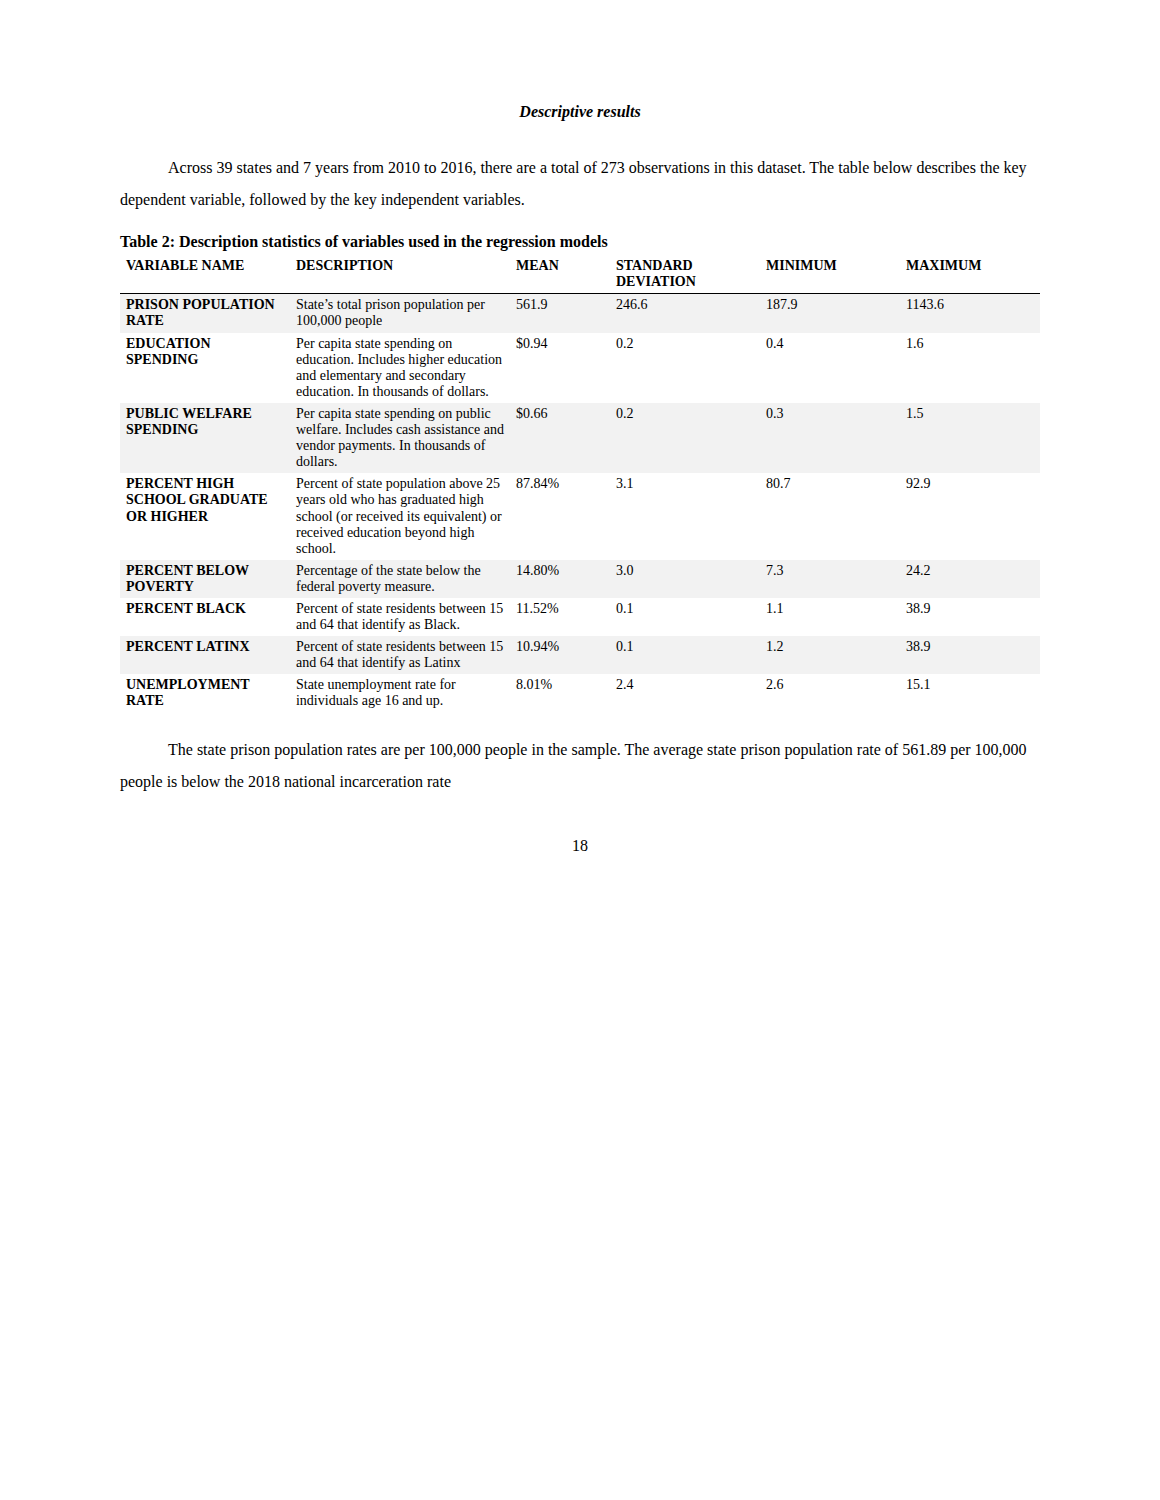Descriptive results
Across 39 states and 7 years from 2010 to 2016, there are a total of 273 observations in this dataset. The table below describes the key dependent variable, followed by the key independent variables.
Table 2: Description statistics of variables used in the regression models
| Variable Name | Description | Mean | Standard Deviation | Minimum | Maximum |
| --- | --- | --- | --- | --- | --- |
| Prison Population Rate | State’s total prison population per 100,000 people | 561.9 | 246.6 | 187.9 | 1143.6 |
| Education Spending | Per capita state spending on education. Includes higher education and elementary and secondary education. In thousands of dollars. | $0.94 | 0.2 | 0.4 | 1.6 |
| Public Welfare Spending | Per capita state spending on public welfare. Includes cash assistance and vendor payments. In thousands of dollars. | $0.66 | 0.2 | 0.3 | 1.5 |
| Percent High School Graduate or Higher | Percent of state population above 25 years old who has graduated high school (or received its equivalent) or received education beyond high school. | 87.84% | 3.1 | 80.7 | 92.9 |
| Percent Below Poverty | Percentage of the state below the federal poverty measure. | 14.80% | 3.0 | 7.3 | 24.2 |
| Percent Black | Percent of state residents between 15 and 64 that identify as Black. | 11.52% | 0.1 | 1.1 | 38.9 |
| Percent Latinx | Percent of state residents between 15 and 64 that identify as Latinx | 10.94% | 0.1 | 1.2 | 38.9 |
| Unemployment Rate | State unemployment rate for individuals age 16 and up. | 8.01% | 2.4 | 2.6 | 15.1 |
The state prison population rates are per 100,000 people in the sample. The average state prison population rate of 561.89 per 100,000 people is below the 2018 national incarceration rate
18